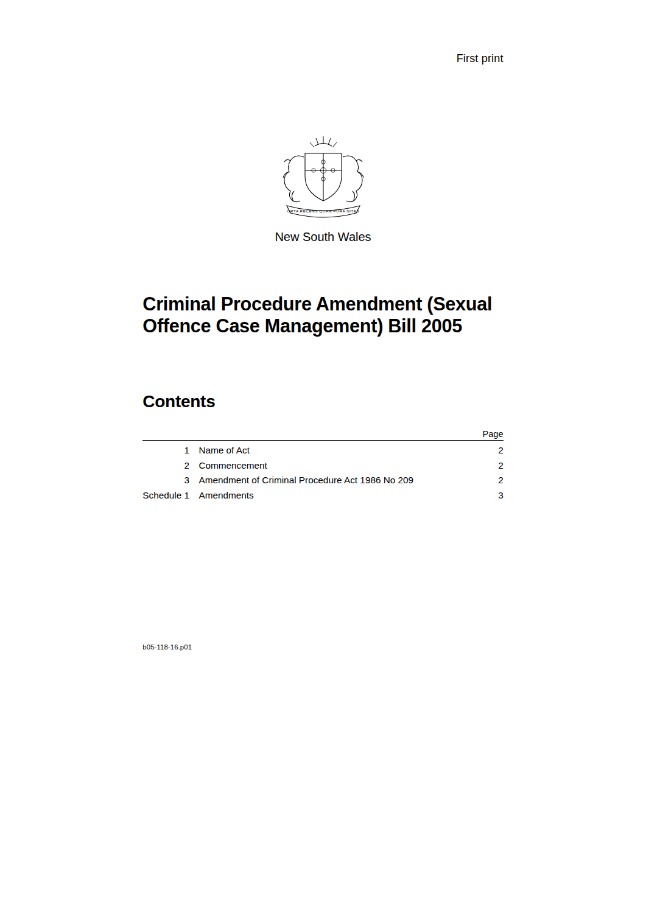First print
ORTA RECENS QUAM PURA NITES
New South Wales
Criminal Procedure Amendment (Sexual Offence Case Management) Bill 2005
Contents
| | Page |
| --- | --- |
| 1 | Name of Act | 2 |
| 2 | Commencement | 2 |
| 3 | Amendment of Criminal Procedure Act 1986 No 209 | 2 |
| Schedule 1 | Amendments | 3 |
b05-118-16.p01